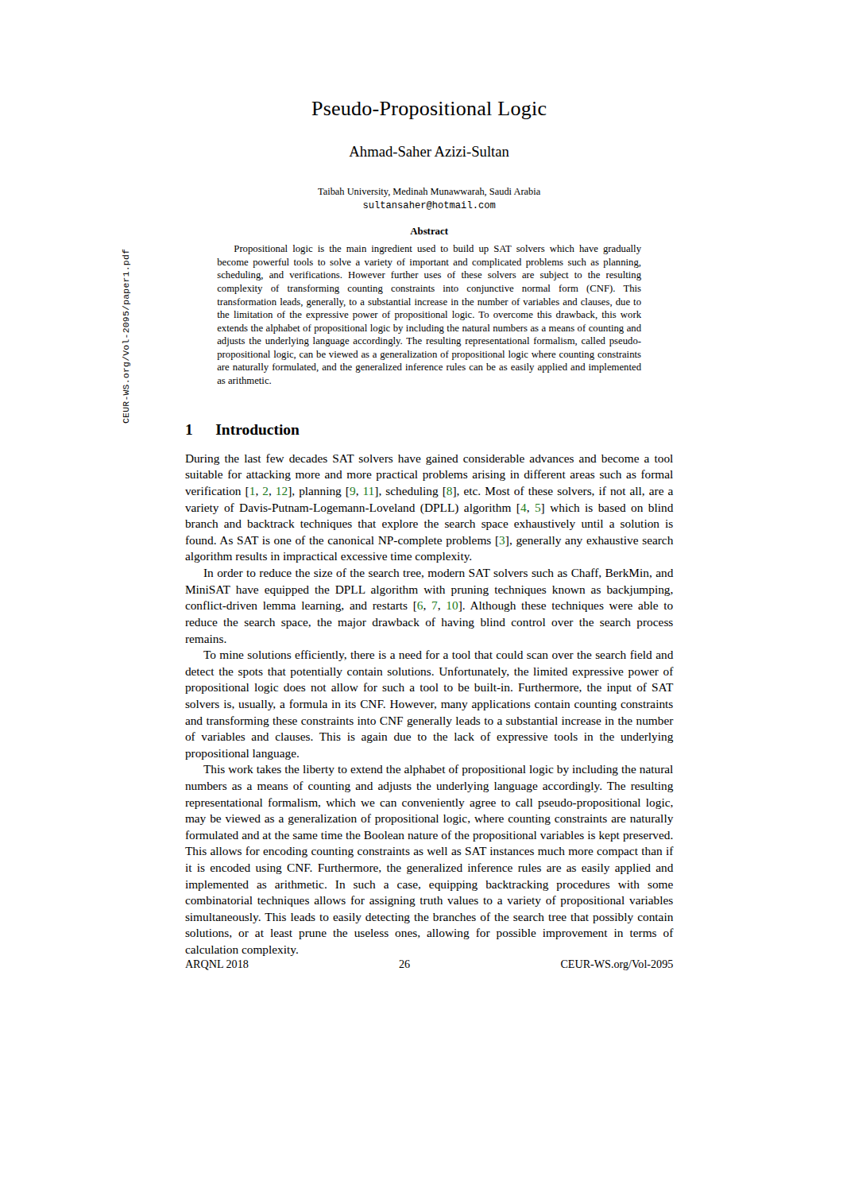CEUR-WS.org/Vol-2095/paper1.pdf
Pseudo-Propositional Logic
Ahmad-Saher Azizi-Sultan
Taibah University, Medinah Munawwarah, Saudi Arabia
sultansaher@hotmail.com
Abstract
Propositional logic is the main ingredient used to build up SAT solvers which have gradually become powerful tools to solve a variety of important and complicated problems such as planning, scheduling, and verifications. However further uses of these solvers are subject to the resulting complexity of transforming counting constraints into conjunctive normal form (CNF). This transformation leads, generally, to a substantial increase in the number of variables and clauses, due to the limitation of the expressive power of propositional logic. To overcome this drawback, this work extends the alphabet of propositional logic by including the natural numbers as a means of counting and adjusts the underlying language accordingly. The resulting representational formalism, called pseudo-propositional logic, can be viewed as a generalization of propositional logic where counting constraints are naturally formulated, and the generalized inference rules can be as easily applied and implemented as arithmetic.
1 Introduction
During the last few decades SAT solvers have gained considerable advances and become a tool suitable for attacking more and more practical problems arising in different areas such as formal verification [1, 2, 12], planning [9, 11], scheduling [8], etc. Most of these solvers, if not all, are a variety of Davis-Putnam-Logemann-Loveland (DPLL) algorithm [4, 5] which is based on blind branch and backtrack techniques that explore the search space exhaustively until a solution is found. As SAT is one of the canonical NP-complete problems [3], generally any exhaustive search algorithm results in impractical excessive time complexity.
In order to reduce the size of the search tree, modern SAT solvers such as Chaff, BerkMin, and MiniSAT have equipped the DPLL algorithm with pruning techniques known as backjumping, conflict-driven lemma learning, and restarts [6, 7, 10]. Although these techniques were able to reduce the search space, the major drawback of having blind control over the search process remains.
To mine solutions efficiently, there is a need for a tool that could scan over the search field and detect the spots that potentially contain solutions. Unfortunately, the limited expressive power of propositional logic does not allow for such a tool to be built-in. Furthermore, the input of SAT solvers is, usually, a formula in its CNF. However, many applications contain counting constraints and transforming these constraints into CNF generally leads to a substantial increase in the number of variables and clauses. This is again due to the lack of expressive tools in the underlying propositional language.
This work takes the liberty to extend the alphabet of propositional logic by including the natural numbers as a means of counting and adjusts the underlying language accordingly. The resulting representational formalism, which we can conveniently agree to call pseudo-propositional logic, may be viewed as a generalization of propositional logic, where counting constraints are naturally formulated and at the same time the Boolean nature of the propositional variables is kept preserved. This allows for encoding counting constraints as well as SAT instances much more compact than if it is encoded using CNF. Furthermore, the generalized inference rules are as easily applied and implemented as arithmetic. In such a case, equipping backtracking procedures with some combinatorial techniques allows for assigning truth values to a variety of propositional variables simultaneously. This leads to easily detecting the branches of the search tree that possibly contain solutions, or at least prune the useless ones, allowing for possible improvement in terms of calculation complexity.
ARQNL 2018 CEUR-WS.org/Vol-2095
26